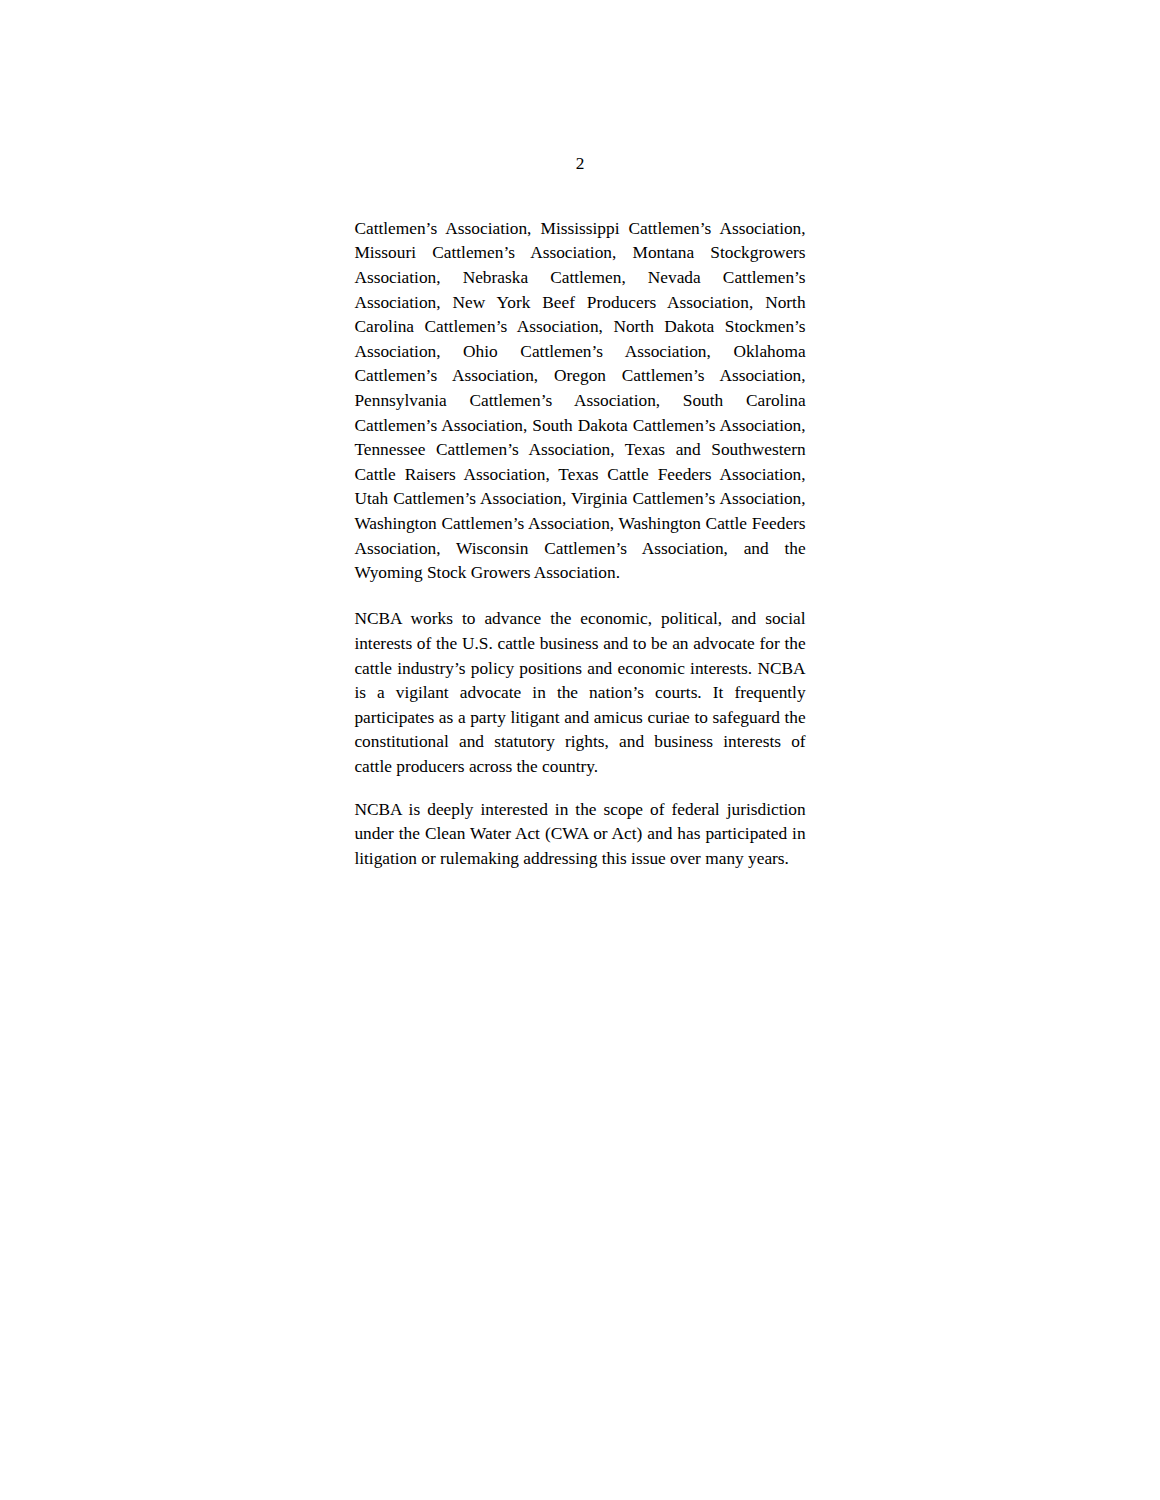2
Cattlemen’s Association, Mississippi Cattlemen’s Association, Missouri Cattlemen’s Association, Montana Stockgrowers Association, Nebraska Cattlemen, Nevada Cattlemen’s Association, New York Beef Producers Association, North Carolina Cattlemen’s Association, North Dakota Stockmen’s Association, Ohio Cattlemen’s Association, Oklahoma Cattlemen’s Association, Oregon Cattlemen’s Association, Pennsylvania Cattlemen’s Association, South Carolina Cattlemen’s Association, South Dakota Cattlemen’s Association, Tennessee Cattlemen’s Association, Texas and Southwestern Cattle Raisers Association, Texas Cattle Feeders Association, Utah Cattlemen’s Association, Virginia Cattlemen’s Association, Washington Cattlemen’s Association, Washington Cattle Feeders Association, Wisconsin Cattlemen’s Association, and the Wyoming Stock Growers Association.
NCBA works to advance the economic, political, and social interests of the U.S. cattle business and to be an advocate for the cattle industry’s policy positions and economic interests. NCBA is a vigilant advocate in the nation’s courts. It frequently participates as a party litigant and amicus curiae to safeguard the constitutional and statutory rights, and business interests of cattle producers across the country.
NCBA is deeply interested in the scope of federal jurisdiction under the Clean Water Act (CWA or Act) and has participated in litigation or rulemaking addressing this issue over many years.